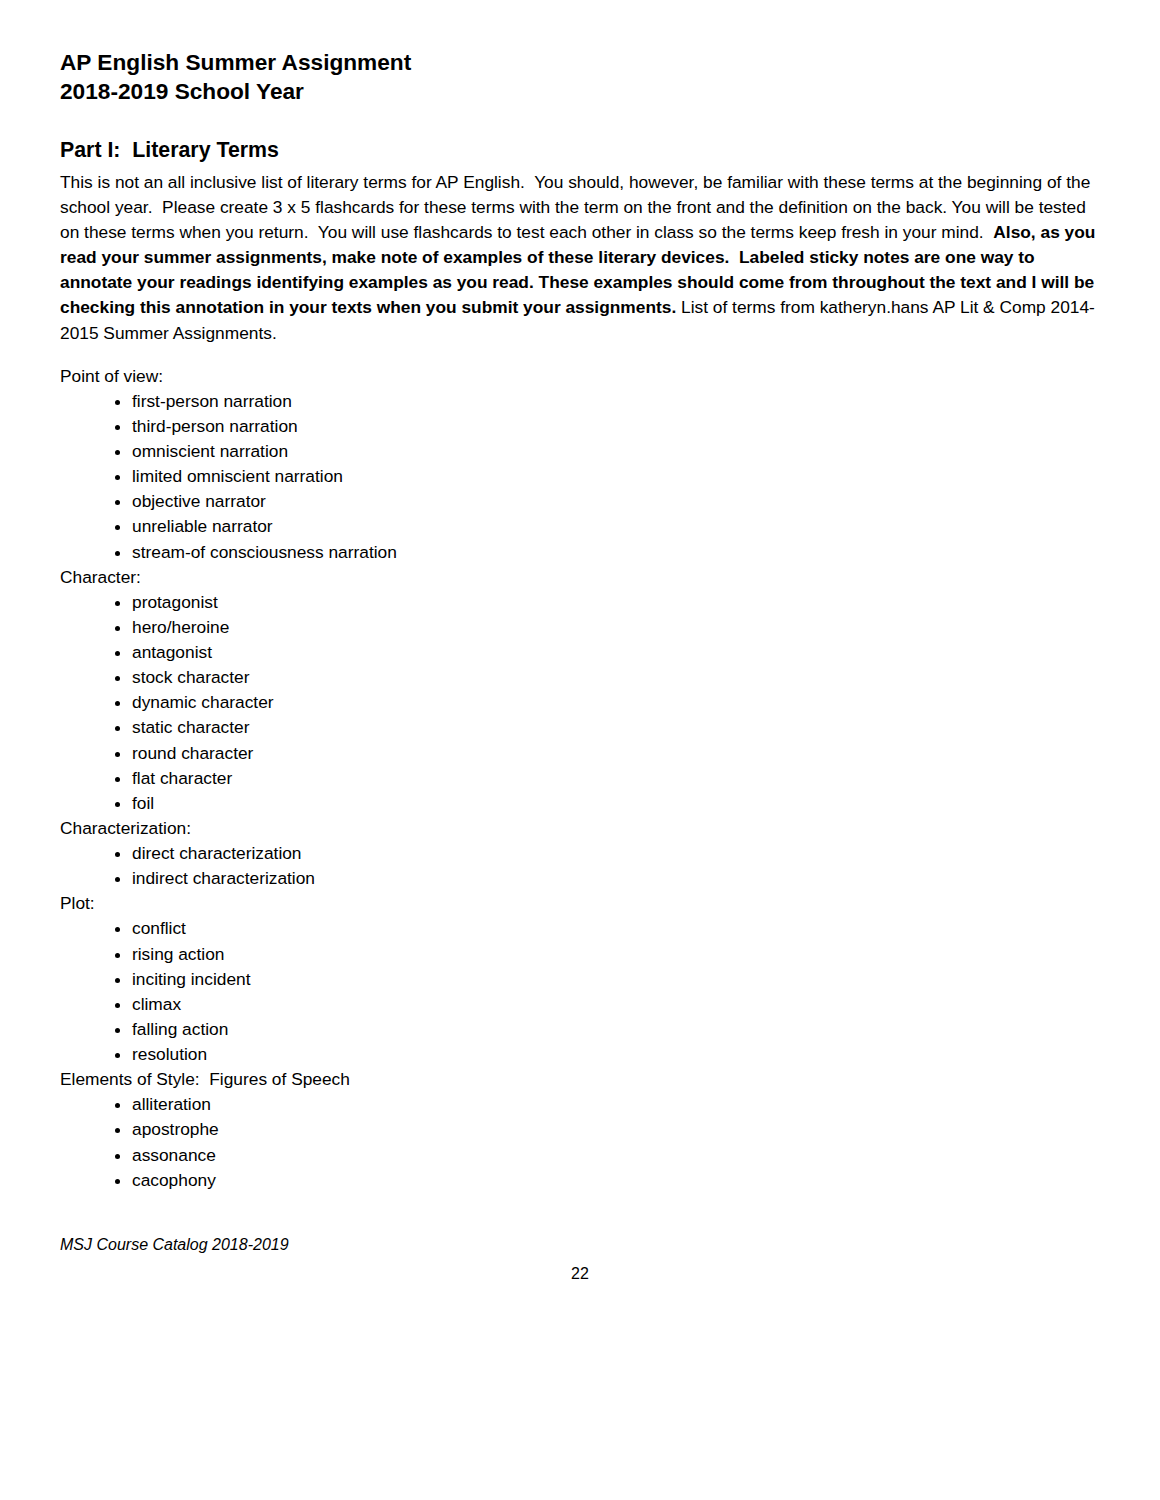AP English Summer Assignment
2018-2019 School Year
Part I: Literary Terms
This is not an all inclusive list of literary terms for AP English. You should, however, be familiar with these terms at the beginning of the school year. Please create 3 x 5 flashcards for these terms with the term on the front and the definition on the back. You will be tested on these terms when you return. You will use flashcards to test each other in class so the terms keep fresh in your mind. Also, as you read your summer assignments, make note of examples of these literary devices. Labeled sticky notes are one way to annotate your readings identifying examples as you read. These examples should come from throughout the text and I will be checking this annotation in your texts when you submit your assignments. List of terms from katheryn.hans AP Lit & Comp 2014-2015 Summer Assignments.
Point of view:
first-person narration
third-person narration
omniscient narration
limited omniscient narration
objective narrator
unreliable narrator
stream-of consciousness narration
Character:
protagonist
hero/heroine
antagonist
stock character
dynamic character
static character
round character
flat character
foil
Characterization:
direct characterization
indirect characterization
Plot:
conflict
rising action
inciting incident
climax
falling action
resolution
Elements of Style: Figures of Speech
alliteration
apostrophe
assonance
cacophony
MSJ Course Catalog 2018-2019
22